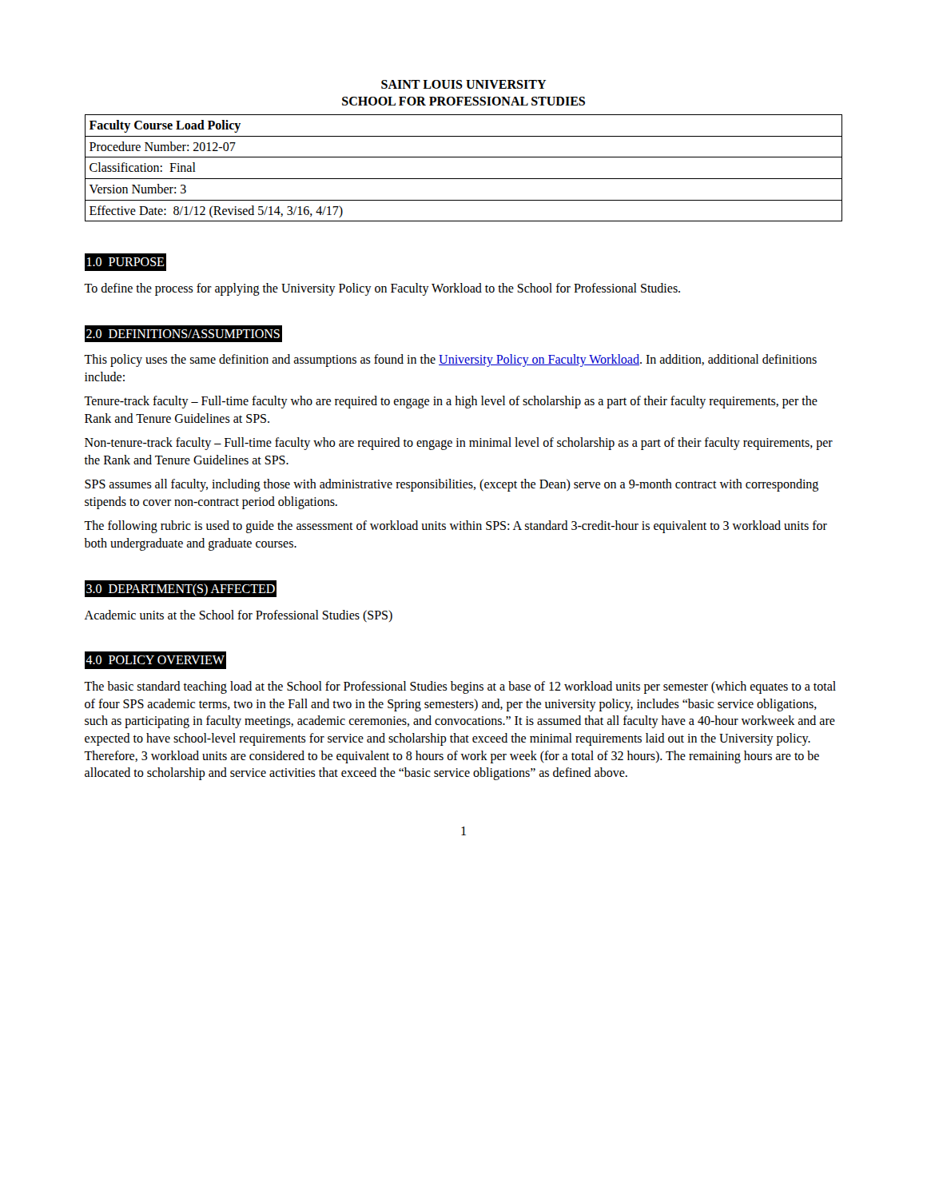SAINT LOUIS UNIVERSITY
SCHOOL FOR PROFESSIONAL STUDIES
| Faculty Course Load Policy |
| Procedure Number: 2012-07 |
| Classification: Final |
| Version Number: 3 |
| Effective Date: 8/1/12 (Revised 5/14, 3/16, 4/17) |
1.0 PURPOSE
To define the process for applying the University Policy on Faculty Workload to the School for Professional Studies.
2.0 DEFINITIONS/ASSUMPTIONS
This policy uses the same definition and assumptions as found in the University Policy on Faculty Workload. In addition, additional definitions include:
Tenure-track faculty – Full-time faculty who are required to engage in a high level of scholarship as a part of their faculty requirements, per the Rank and Tenure Guidelines at SPS.
Non-tenure-track faculty – Full-time faculty who are required to engage in minimal level of scholarship as a part of their faculty requirements, per the Rank and Tenure Guidelines at SPS.
SPS assumes all faculty, including those with administrative responsibilities, (except the Dean) serve on a 9-month contract with corresponding stipends to cover non-contract period obligations.
The following rubric is used to guide the assessment of workload units within SPS: A standard 3-credit-hour is equivalent to 3 workload units for both undergraduate and graduate courses.
3.0 DEPARTMENT(S) AFFECTED
Academic units at the School for Professional Studies (SPS)
4.0 POLICY OVERVIEW
The basic standard teaching load at the School for Professional Studies begins at a base of 12 workload units per semester (which equates to a total of four SPS academic terms, two in the Fall and two in the Spring semesters) and, per the university policy, includes “basic service obligations, such as participating in faculty meetings, academic ceremonies, and convocations.” It is assumed that all faculty have a 40-hour workweek and are expected to have school-level requirements for service and scholarship that exceed the minimal requirements laid out in the University policy. Therefore, 3 workload units are considered to be equivalent to 8 hours of work per week (for a total of 32 hours). The remaining hours are to be allocated to scholarship and service activities that exceed the “basic service obligations” as defined above.
1